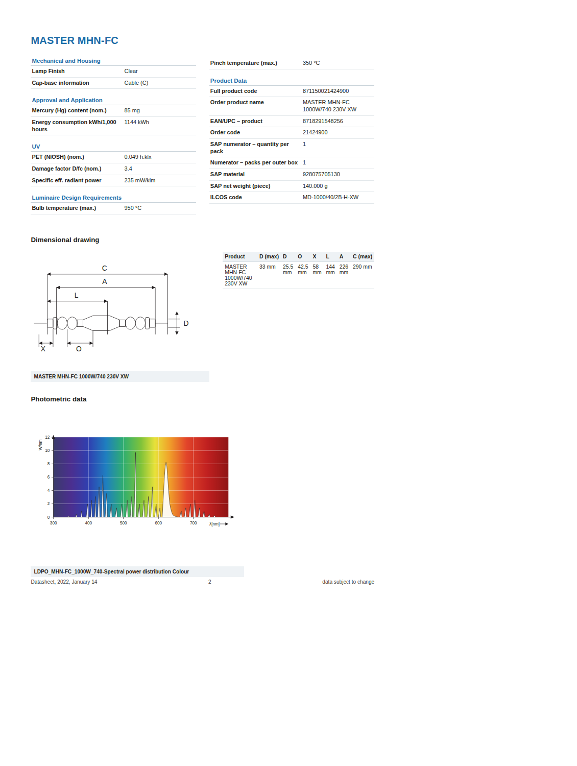MASTER MHN-FC
Mechanical and Housing
| Lamp Finish | Clear |
| Cap-base information | Cable (C) |
Approval and Application
| Mercury (Hg) content (nom.) | 85 mg |
| Energy consumption kWh/1,000 hours | 1144 kWh |
UV
| PET (NIOSH) (nom.) | 0.049 h.klx |
| Damage factor D/fc (nom.) | 3.4 |
| Specific eff. radiant power | 235 mW/klm |
Luminaire Design Requirements
| Bulb temperature (max.) | 950 °C |
| Pinch temperature (max.) | 350 °C |
Product Data
| Full product code | 871150021424900 |
| Order product name | MASTER MHN-FC 1000W/740 230V XW |
| EAN/UPC – product | 8718291548256 |
| Order code | 21424900 |
| SAP numerator – quantity per pack | 1 |
| Numerator – packs per outer box | 1 |
| SAP material | 928075705130 |
| SAP net weight (piece) | 140.000 g |
| ILCOS code | MD-1000/40/2B-H-XW |
Dimensional drawing
C A L D X O
MASTER MHN-FC 1000W/740 230V XW
| Product | D (max) | D | O | X | L | A | C (max) |
| --- | --- | --- | --- | --- | --- | --- | --- |
| MASTER MHN-FC 1000W/740 230V XW | 33 mm | 25.5 mm | 42.5 mm | 58 mm | 144 mm | 226 mm | 290 mm |
Photometric data
0 2 4 6 8 10 12 300 400 500 600 700 λ[nm] W/nm
LDPO_MHN-FC_1000W_740-Spectral power distribution Colour
Datasheet, 2022, January 14
2
data subject to change